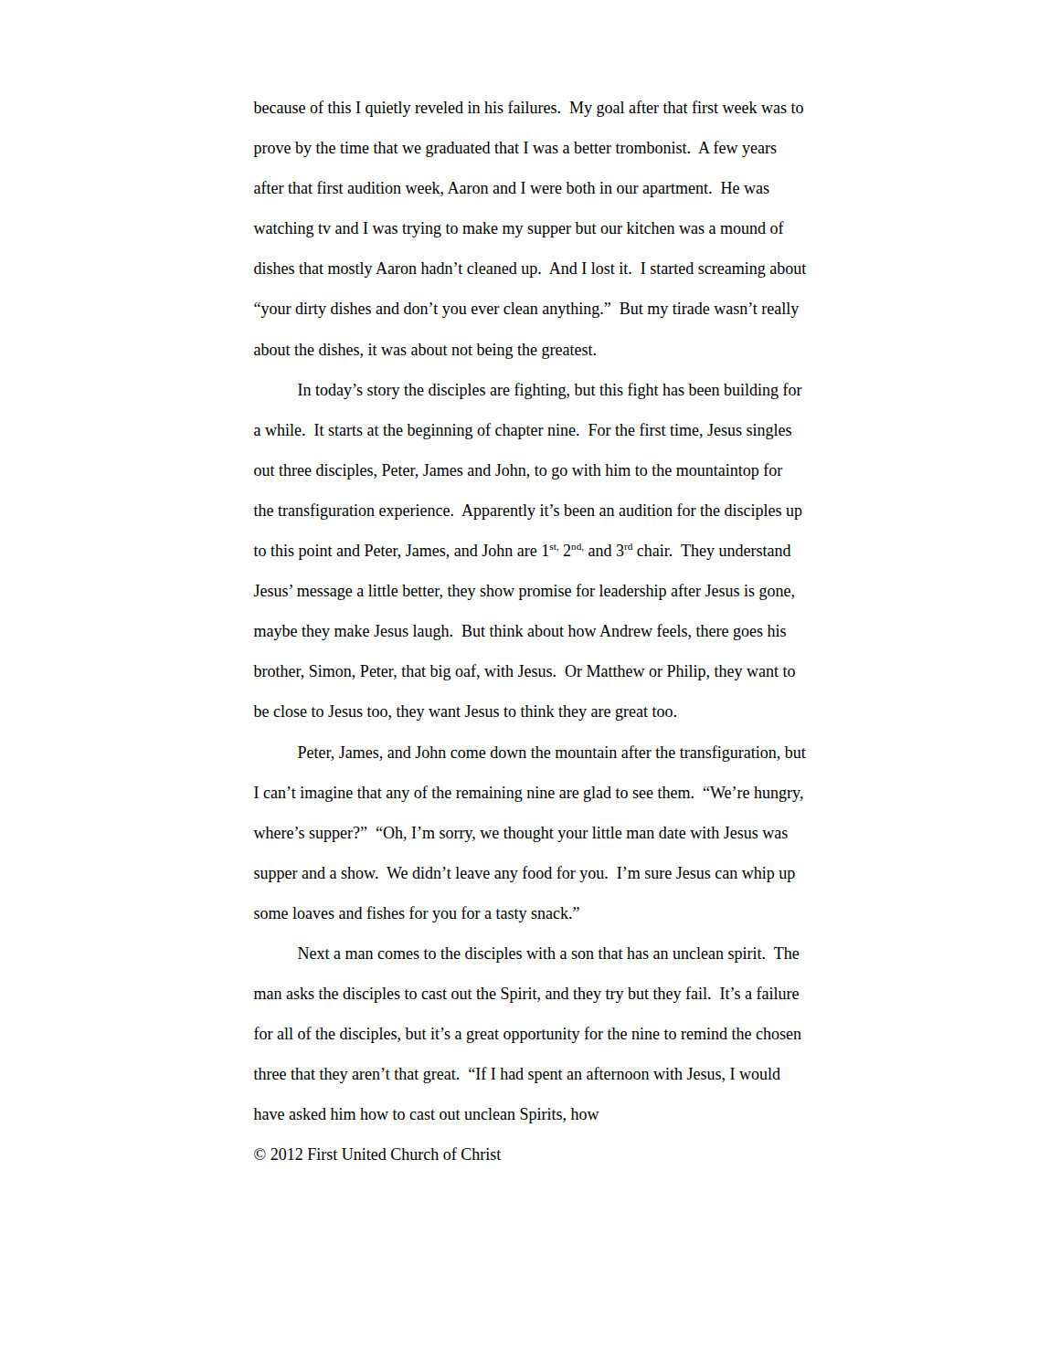because of this I quietly reveled in his failures. My goal after that first week was to prove by the time that we graduated that I was a better trombonist. A few years after that first audition week, Aaron and I were both in our apartment. He was watching tv and I was trying to make my supper but our kitchen was a mound of dishes that mostly Aaron hadn’t cleaned up. And I lost it. I started screaming about “your dirty dishes and don’t you ever clean anything.” But my tirade wasn’t really about the dishes, it was about not being the greatest.
In today’s story the disciples are fighting, but this fight has been building for a while. It starts at the beginning of chapter nine. For the first time, Jesus singles out three disciples, Peter, James and John, to go with him to the mountaintop for the transfiguration experience. Apparently it’s been an audition for the disciples up to this point and Peter, James, and John are 1st, 2nd, and 3rd chair. They understand Jesus’ message a little better, they show promise for leadership after Jesus is gone, maybe they make Jesus laugh. But think about how Andrew feels, there goes his brother, Simon, Peter, that big oaf, with Jesus. Or Matthew or Philip, they want to be close to Jesus too, they want Jesus to think they are great too.
Peter, James, and John come down the mountain after the transfiguration, but I can’t imagine that any of the remaining nine are glad to see them. “We’re hungry, where’s supper?” “Oh, I’m sorry, we thought your little man date with Jesus was supper and a show. We didn’t leave any food for you. I’m sure Jesus can whip up some loaves and fishes for you for a tasty snack.”
Next a man comes to the disciples with a son that has an unclean spirit. The man asks the disciples to cast out the Spirit, and they try but they fail. It’s a failure for all of the disciples, but it’s a great opportunity for the nine to remind the chosen three that they aren’t that great. “If I had spent an afternoon with Jesus, I would have asked him how to cast out unclean Spirits, how
© 2012 First United Church of Christ